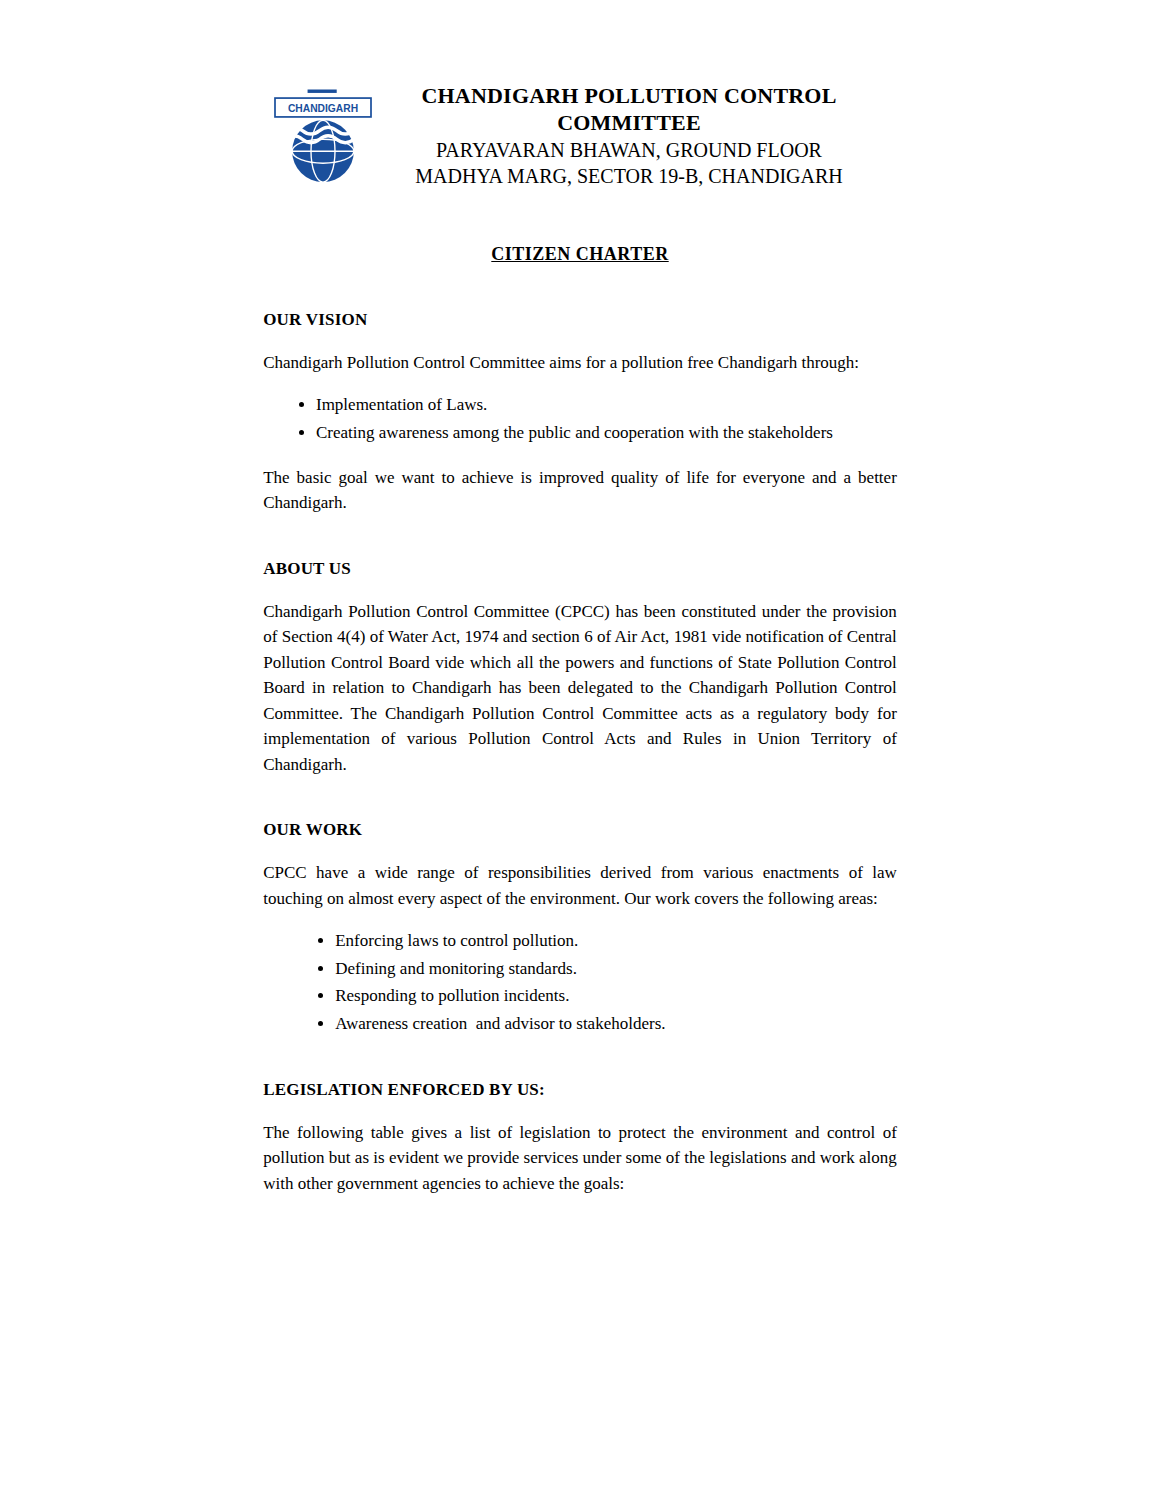CHANDIGARH
CHANDIGARH POLLUTION CONTROL COMMITTEE
PARYAVARAN BHAWAN, GROUND FLOOR
MADHYA MARG, SECTOR 19-B, CHANDIGARH
CITIZEN CHARTER
OUR VISION
Chandigarh Pollution Control Committee aims for a pollution free Chandigarh through:
Implementation of Laws.
Creating awareness among the public and cooperation with the stakeholders
The basic goal we want to achieve is improved quality of life for everyone and a better Chandigarh.
ABOUT US
Chandigarh Pollution Control Committee (CPCC) has been constituted under the provision of Section 4(4) of Water Act, 1974 and section 6 of Air Act, 1981 vide notification of Central Pollution Control Board vide which all the powers and functions of State Pollution Control Board in relation to Chandigarh has been delegated to the Chandigarh Pollution Control Committee. The Chandigarh Pollution Control Committee acts as a regulatory body for implementation of various Pollution Control Acts and Rules in Union Territory of Chandigarh.
OUR WORK
CPCC have a wide range of responsibilities derived from various enactments of law touching on almost every aspect of the environment. Our work covers the following areas:
Enforcing laws to control pollution.
Defining and monitoring standards.
Responding to pollution incidents.
Awareness creation and advisor to stakeholders.
LEGISLATION ENFORCED BY US:
The following table gives a list of legislation to protect the environment and control of pollution but as is evident we provide services under some of the legislations and work along with other government agencies to achieve the goals: